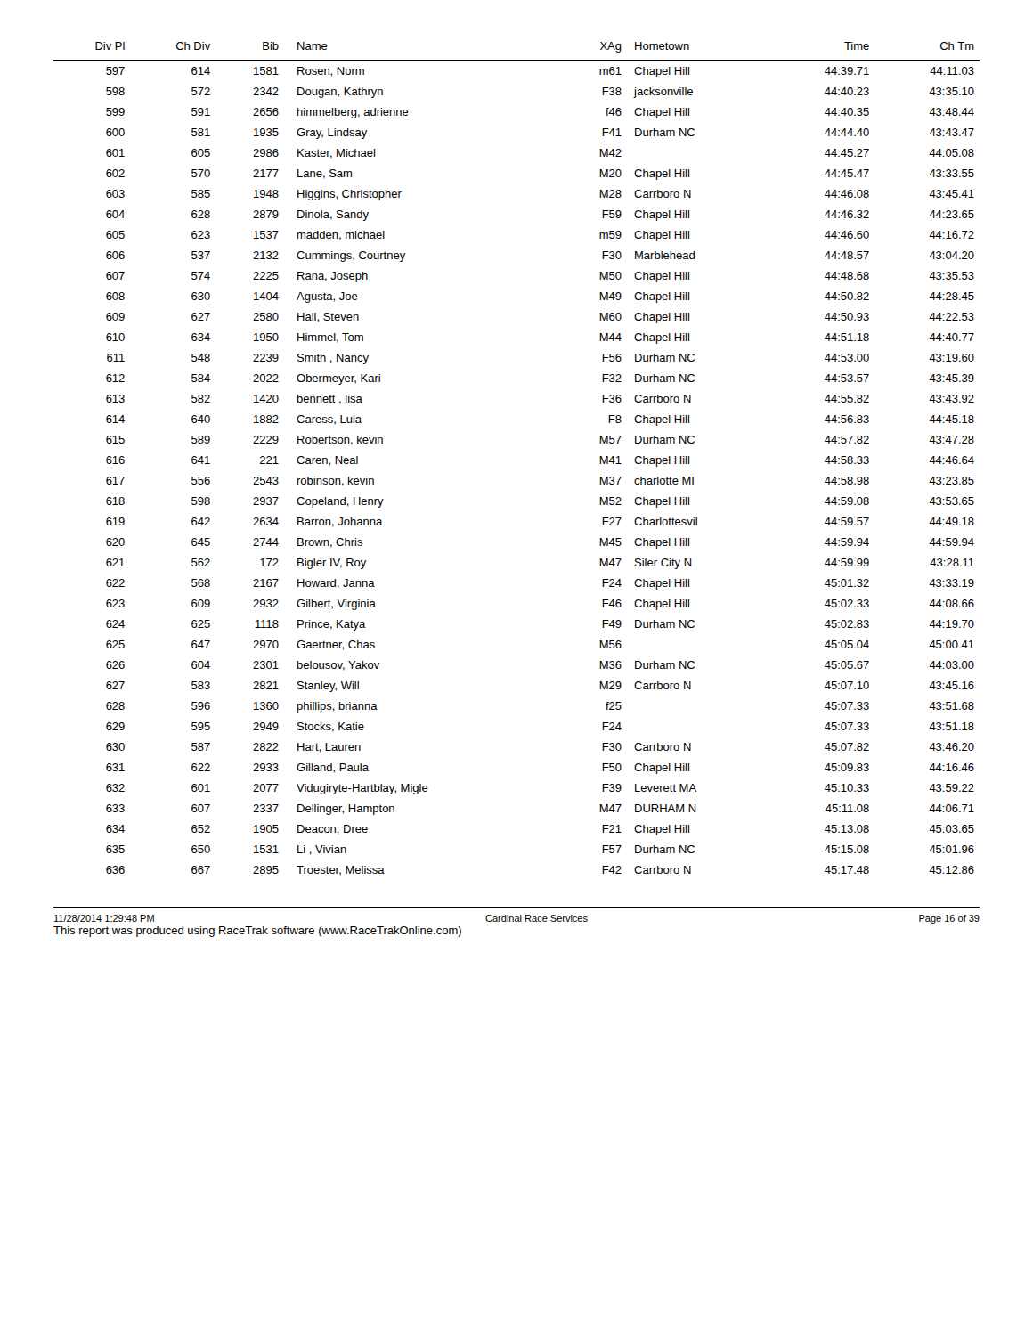| Div Pl | Ch Div | Bib | Name | XAg | Hometown | Time | Ch Tm |
| --- | --- | --- | --- | --- | --- | --- | --- |
| 597 | 614 | 1581 | Rosen, Norm | m61 | Chapel Hill | 44:39.71 | 44:11.03 |
| 598 | 572 | 2342 | Dougan, Kathryn | F38 | jacksonville | 44:40.23 | 43:35.10 |
| 599 | 591 | 2656 | himmelberg, adrienne | f46 | Chapel Hill | 44:40.35 | 43:48.44 |
| 600 | 581 | 1935 | Gray, Lindsay | F41 | Durham NC | 44:44.40 | 43:43.47 |
| 601 | 605 | 2986 | Kaster, Michael | M42 | | 44:45.27 | 44:05.08 |
| 602 | 570 | 2177 | Lane, Sam | M20 | Chapel Hill | 44:45.47 | 43:33.55 |
| 603 | 585 | 1948 | Higgins, Christopher | M28 | Carrboro N | 44:46.08 | 43:45.41 |
| 604 | 628 | 2879 | Dinola, Sandy | F59 | Chapel Hill | 44:46.32 | 44:23.65 |
| 605 | 623 | 1537 | madden, michael | m59 | Chapel Hill | 44:46.60 | 44:16.72 |
| 606 | 537 | 2132 | Cummings, Courtney | F30 | Marblehead | 44:48.57 | 43:04.20 |
| 607 | 574 | 2225 | Rana, Joseph | M50 | Chapel Hill | 44:48.68 | 43:35.53 |
| 608 | 630 | 1404 | Agusta, Joe | M49 | Chapel Hill | 44:50.82 | 44:28.45 |
| 609 | 627 | 2580 | Hall, Steven | M60 | Chapel Hill | 44:50.93 | 44:22.53 |
| 610 | 634 | 1950 | Himmel, Tom | M44 | Chapel Hill | 44:51.18 | 44:40.77 |
| 611 | 548 | 2239 | Smith , Nancy | F56 | Durham NC | 44:53.00 | 43:19.60 |
| 612 | 584 | 2022 | Obermeyer, Kari | F32 | Durham NC | 44:53.57 | 43:45.39 |
| 613 | 582 | 1420 | bennett , lisa | F36 | Carrboro N | 44:55.82 | 43:43.92 |
| 614 | 640 | 1882 | Caress, Lula | F8 | Chapel Hill | 44:56.83 | 44:45.18 |
| 615 | 589 | 2229 | Robertson, kevin | M57 | Durham NC | 44:57.82 | 43:47.28 |
| 616 | 641 | 221 | Caren, Neal | M41 | Chapel Hill | 44:58.33 | 44:46.64 |
| 617 | 556 | 2543 | robinson, kevin | M37 | charlotte MI | 44:58.98 | 43:23.85 |
| 618 | 598 | 2937 | Copeland, Henry | M52 | Chapel Hill | 44:59.08 | 43:53.65 |
| 619 | 642 | 2634 | Barron, Johanna | F27 | Charlottesvil | 44:59.57 | 44:49.18 |
| 620 | 645 | 2744 | Brown, Chris | M45 | Chapel Hill | 44:59.94 | 44:59.94 |
| 621 | 562 | 172 | Bigler IV, Roy | M47 | Siler City N | 44:59.99 | 43:28.11 |
| 622 | 568 | 2167 | Howard, Janna | F24 | Chapel Hill | 45:01.32 | 43:33.19 |
| 623 | 609 | 2932 | Gilbert, Virginia | F46 | Chapel Hill | 45:02.33 | 44:08.66 |
| 624 | 625 | 1118 | Prince, Katya | F49 | Durham NC | 45:02.83 | 44:19.70 |
| 625 | 647 | 2970 | Gaertner, Chas | M56 | | 45:05.04 | 45:00.41 |
| 626 | 604 | 2301 | belousov, Yakov | M36 | Durham NC | 45:05.67 | 44:03.00 |
| 627 | 583 | 2821 | Stanley, Will | M29 | Carrboro N | 45:07.10 | 43:45.16 |
| 628 | 596 | 1360 | phillips, brianna | f25 | | 45:07.33 | 43:51.68 |
| 629 | 595 | 2949 | Stocks, Katie | F24 | | 45:07.33 | 43:51.18 |
| 630 | 587 | 2822 | Hart, Lauren | F30 | Carrboro N | 45:07.82 | 43:46.20 |
| 631 | 622 | 2933 | Gilland, Paula | F50 | Chapel Hill | 45:09.83 | 44:16.46 |
| 632 | 601 | 2077 | Vidugiryte-Hartblay, Migle | F39 | Leverett MA | 45:10.33 | 43:59.22 |
| 633 | 607 | 2337 | Dellinger, Hampton | M47 | DURHAM N | 45:11.08 | 44:06.71 |
| 634 | 652 | 1905 | Deacon, Dree | F21 | Chapel Hill | 45:13.08 | 45:03.65 |
| 635 | 650 | 1531 | Li , Vivian | F57 | Durham NC | 45:15.08 | 45:01.96 |
| 636 | 667 | 2895 | Troester, Melissa | F42 | Carrboro N | 45:17.48 | 45:12.86 |
11/28/2014 1:29:48 PM
Cardinal Race Services
Page 16 of 39
This report was produced using RaceTrak software (www.RaceTrakOnline.com)